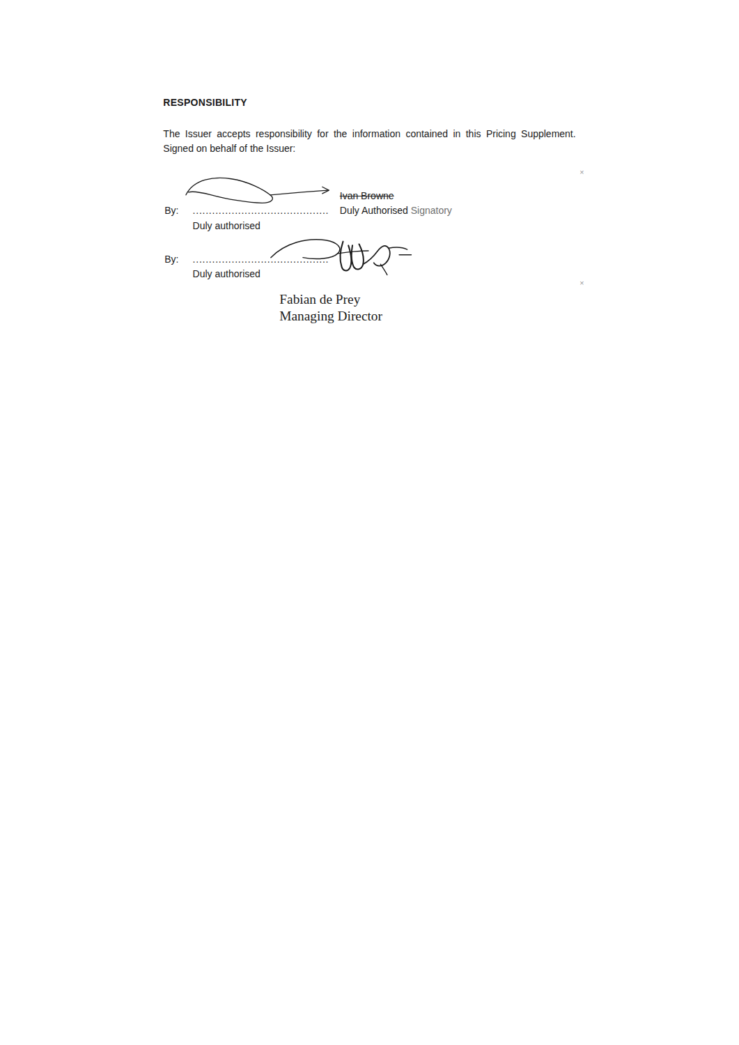Responsibility
The Issuer accepts responsibility for the information contained in this Pricing Supplement. Signed on behalf of the Issuer:
By: .......................................... Duly authorised Ivan Browne Duly Authorised Signatory
By: .......................................... Duly authorised
Fabian de Prey Managing Director
× ×